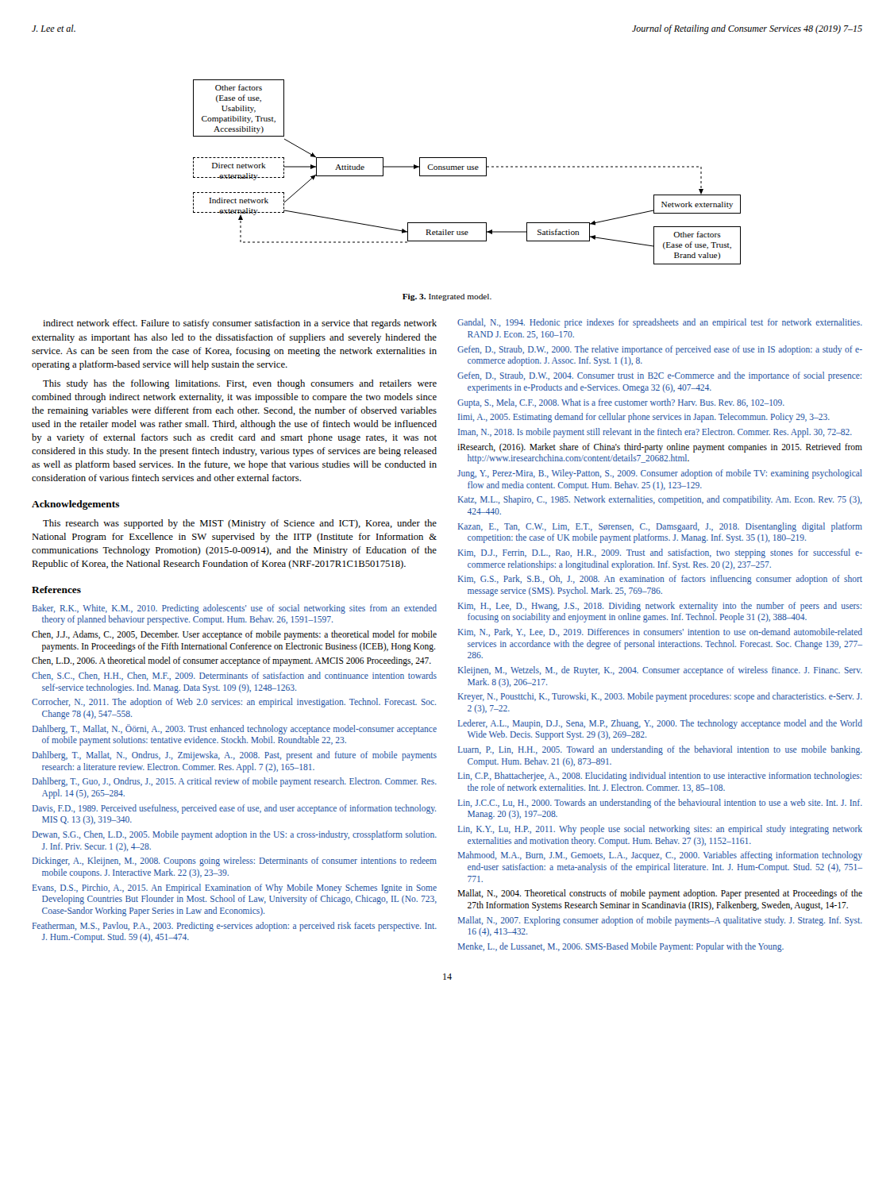J. Lee et al.
Journal of Retailing and Consumer Services 48 (2019) 7–15
Other factors
(Ease of use,
Usability,
Compatibility, Trust,
Accessibility)
Direct network
externality
Indirect network
externality
Attitude
Consumer use
Retailer use
Satisfaction
Network externality
Other factors
(Ease of use, Trust,
Brand value)
Fig. 3. Integrated model.
indirect network effect. Failure to satisfy consumer satisfaction in a service that regards network externality as important has also led to the dissatisfaction of suppliers and severely hindered the service. As can be seen from the case of Korea, focusing on meeting the network externalities in operating a platform-based service will help sustain the service.
This study has the following limitations. First, even though consumers and retailers were combined through indirect network externality, it was impossible to compare the two models since the remaining variables were different from each other. Second, the number of observed variables used in the retailer model was rather small. Third, although the use of fintech would be influenced by a variety of external factors such as credit card and smart phone usage rates, it was not considered in this study. In the present fintech industry, various types of services are being released as well as platform based services. In the future, we hope that various studies will be conducted in consideration of various fintech services and other external factors.
Acknowledgements
This research was supported by the MIST (Ministry of Science and ICT), Korea, under the National Program for Excellence in SW supervised by the IITP (Institute for Information & communications Technology Promotion) (2015-0-00914), and the Ministry of Education of the Republic of Korea, the National Research Foundation of Korea (NRF-2017R1C1B5017518).
References
Baker, R.K., White, K.M., 2010. Predicting adolescents' use of social networking sites from an extended theory of planned behaviour perspective. Comput. Hum. Behav. 26, 1591–1597.
Chen, J.J., Adams, C., 2005, December. User acceptance of mobile payments: a theoretical model for mobile payments. In Proceedings of the Fifth International Conference on Electronic Business (ICEB), Hong Kong.
Chen, L.D., 2006. A theoretical model of consumer acceptance of mpayment. AMCIS 2006 Proceedings, 247.
Chen, S.C., Chen, H.H., Chen, M.F., 2009. Determinants of satisfaction and continuance intention towards self-service technologies. Ind. Manag. Data Syst. 109 (9), 1248–1263.
Corrocher, N., 2011. The adoption of Web 2.0 services: an empirical investigation. Technol. Forecast. Soc. Change 78 (4), 547–558.
Dahlberg, T., Mallat, N., Öörni, A., 2003. Trust enhanced technology acceptance model-consumer acceptance of mobile payment solutions: tentative evidence. Stockh. Mobil. Roundtable 22, 23.
Dahlberg, T., Mallat, N., Ondrus, J., Zmijewska, A., 2008. Past, present and future of mobile payments research: a literature review. Electron. Commer. Res. Appl. 7 (2), 165–181.
Dahlberg, T., Guo, J., Ondrus, J., 2015. A critical review of mobile payment research. Electron. Commer. Res. Appl. 14 (5), 265–284.
Davis, F.D., 1989. Perceived usefulness, perceived ease of use, and user acceptance of information technology. MIS Q. 13 (3), 319–340.
Dewan, S.G., Chen, L.D., 2005. Mobile payment adoption in the US: a cross-industry, crossplatform solution. J. Inf. Priv. Secur. 1 (2), 4–28.
Dickinger, A., Kleijnen, M., 2008. Coupons going wireless: Determinants of consumer intentions to redeem mobile coupons. J. Interactive Mark. 22 (3), 23–39.
Evans, D.S., Pirchio, A., 2015. An Empirical Examination of Why Mobile Money Schemes Ignite in Some Developing Countries But Flounder in Most. School of Law, University of Chicago, Chicago, IL (No. 723, Coase-Sandor Working Paper Series in Law and Economics).
Featherman, M.S., Pavlou, P.A., 2003. Predicting e-services adoption: a perceived risk facets perspective. Int. J. Hum.-Comput. Stud. 59 (4), 451–474.
Gandal, N., 1994. Hedonic price indexes for spreadsheets and an empirical test for network externalities. RAND J. Econ. 25, 160–170.
Gefen, D., Straub, D.W., 2000. The relative importance of perceived ease of use in IS adoption: a study of e-commerce adoption. J. Assoc. Inf. Syst. 1 (1), 8.
Gefen, D., Straub, D.W., 2004. Consumer trust in B2C e-Commerce and the importance of social presence: experiments in e-Products and e-Services. Omega 32 (6), 407–424.
Gupta, S., Mela, C.F., 2008. What is a free customer worth? Harv. Bus. Rev. 86, 102–109.
Iimi, A., 2005. Estimating demand for cellular phone services in Japan. Telecommun. Policy 29, 3–23.
Iman, N., 2018. Is mobile payment still relevant in the fintech era? Electron. Commer. Res. Appl. 30, 72–82.
iResearch, (2016). Market share of China's third-party online payment companies in 2015. Retrieved from http://www.iresearchchina.com/content/details7_20682.html.
Jung, Y., Perez-Mira, B., Wiley-Patton, S., 2009. Consumer adoption of mobile TV: examining psychological flow and media content. Comput. Hum. Behav. 25 (1), 123–129.
Katz, M.L., Shapiro, C., 1985. Network externalities, competition, and compatibility. Am. Econ. Rev. 75 (3), 424–440.
Kazan, E., Tan, C.W., Lim, E.T., Sørensen, C., Damsgaard, J., 2018. Disentangling digital platform competition: the case of UK mobile payment platforms. J. Manag. Inf. Syst. 35 (1), 180–219.
Kim, D.J., Ferrin, D.L., Rao, H.R., 2009. Trust and satisfaction, two stepping stones for successful e-commerce relationships: a longitudinal exploration. Inf. Syst. Res. 20 (2), 237–257.
Kim, G.S., Park, S.B., Oh, J., 2008. An examination of factors influencing consumer adoption of short message service (SMS). Psychol. Mark. 25, 769–786.
Kim, H., Lee, D., Hwang, J.S., 2018. Dividing network externality into the number of peers and users: focusing on sociability and enjoyment in online games. Inf. Technol. People 31 (2), 388–404.
Kim, N., Park, Y., Lee, D., 2019. Differences in consumers' intention to use on-demand automobile-related services in accordance with the degree of personal interactions. Technol. Forecast. Soc. Change 139, 277–286.
Kleijnen, M., Wetzels, M., de Ruyter, K., 2004. Consumer acceptance of wireless finance. J. Financ. Serv. Mark. 8 (3), 206–217.
Kreyer, N., Pousttchi, K., Turowski, K., 2003. Mobile payment procedures: scope and characteristics. e-Serv. J. 2 (3), 7–22.
Lederer, A.L., Maupin, D.J., Sena, M.P., Zhuang, Y., 2000. The technology acceptance model and the World Wide Web. Decis. Support Syst. 29 (3), 269–282.
Luarn, P., Lin, H.H., 2005. Toward an understanding of the behavioral intention to use mobile banking. Comput. Hum. Behav. 21 (6), 873–891.
Lin, C.P., Bhattacherjee, A., 2008. Elucidating individual intention to use interactive information technologies: the role of network externalities. Int. J. Electron. Commer. 13, 85–108.
Lin, J.C.C., Lu, H., 2000. Towards an understanding of the behavioural intention to use a web site. Int. J. Inf. Manag. 20 (3), 197–208.
Lin, K.Y., Lu, H.P., 2011. Why people use social networking sites: an empirical study integrating network externalities and motivation theory. Comput. Hum. Behav. 27 (3), 1152–1161.
Mahmood, M.A., Burn, J.M., Gemoets, L.A., Jacquez, C., 2000. Variables affecting information technology end-user satisfaction: a meta-analysis of the empirical literature. Int. J. Hum-Comput. Stud. 52 (4), 751–771.
Mallat, N., 2004. Theoretical constructs of mobile payment adoption. Paper presented at Proceedings of the 27th Information Systems Research Seminar in Scandinavia (IRIS), Falkenberg, Sweden, August, 14-17.
Mallat, N., 2007. Exploring consumer adoption of mobile payments–A qualitative study. J. Strateg. Inf. Syst. 16 (4), 413–432.
Menke, L., de Lussanet, M., 2006. SMS-Based Mobile Payment: Popular with the Young.
14